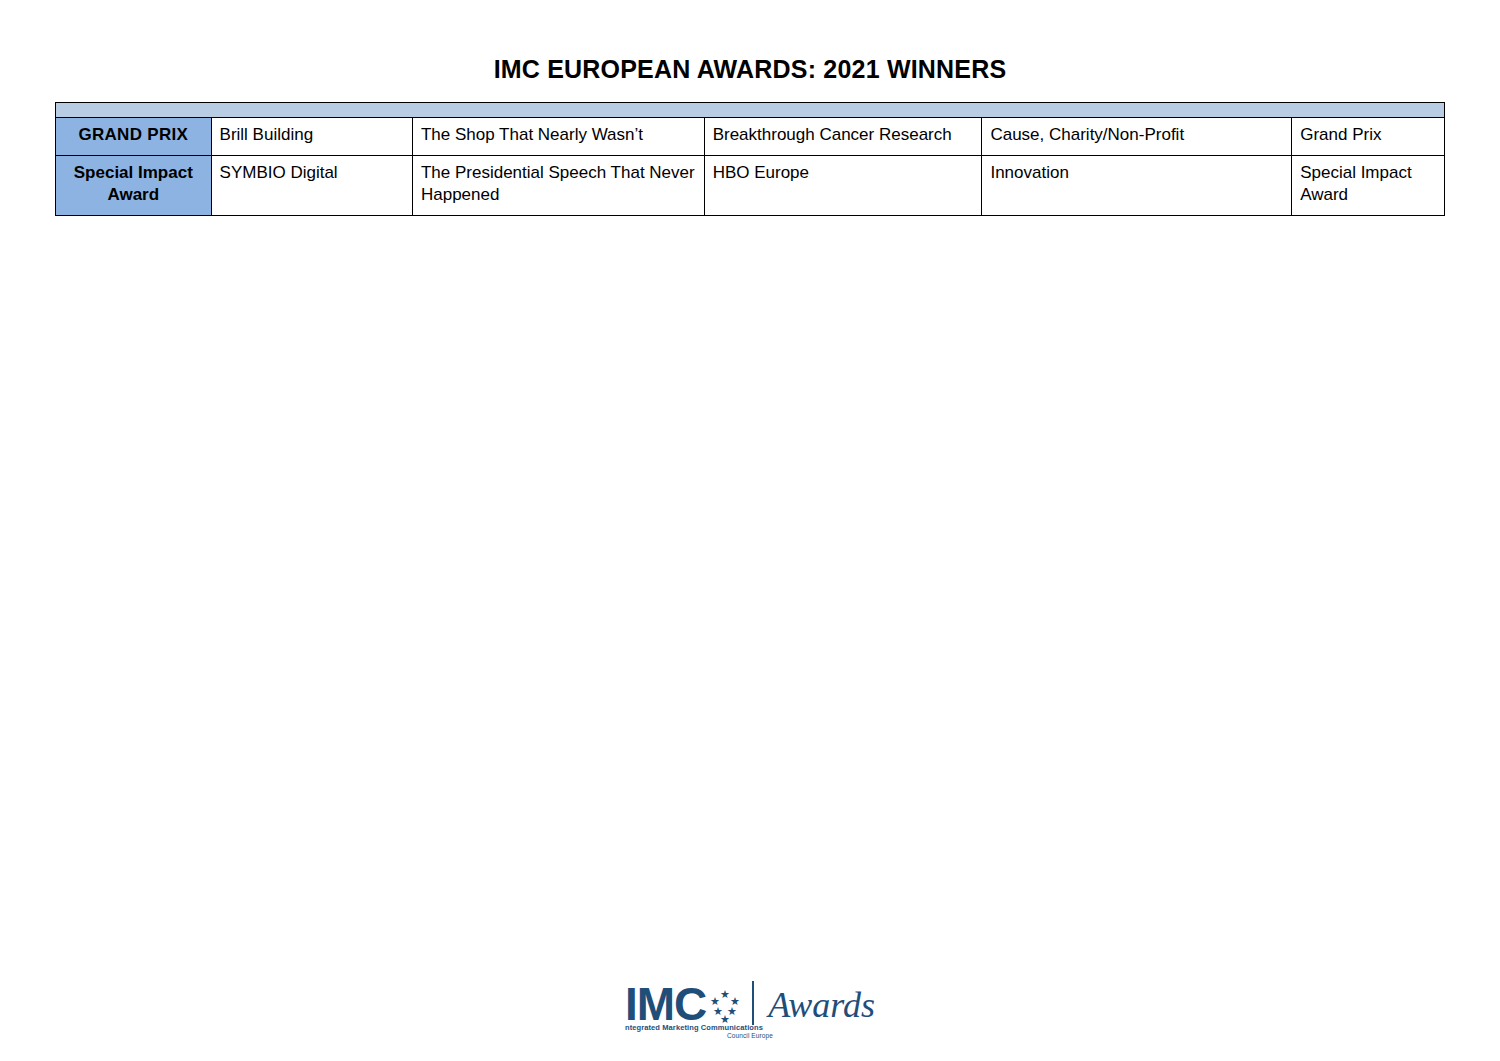IMC EUROPEAN AWARDS: 2021 WINNERS
| GRAND PRIX | Brill Building | The Shop That Nearly Wasn’t | Breakthrough Cancer Research | Cause, Charity/Non-Profit | Grand Prix |
| Special Impact Award | SYMBIO Digital | The Presidential Speech That Never Happened | HBO Europe | Innovation | Special Impact Award |
IMC
★ ★ ★ ★ ★ ★
Awards
ntegrated Marketing Communications Council Europe